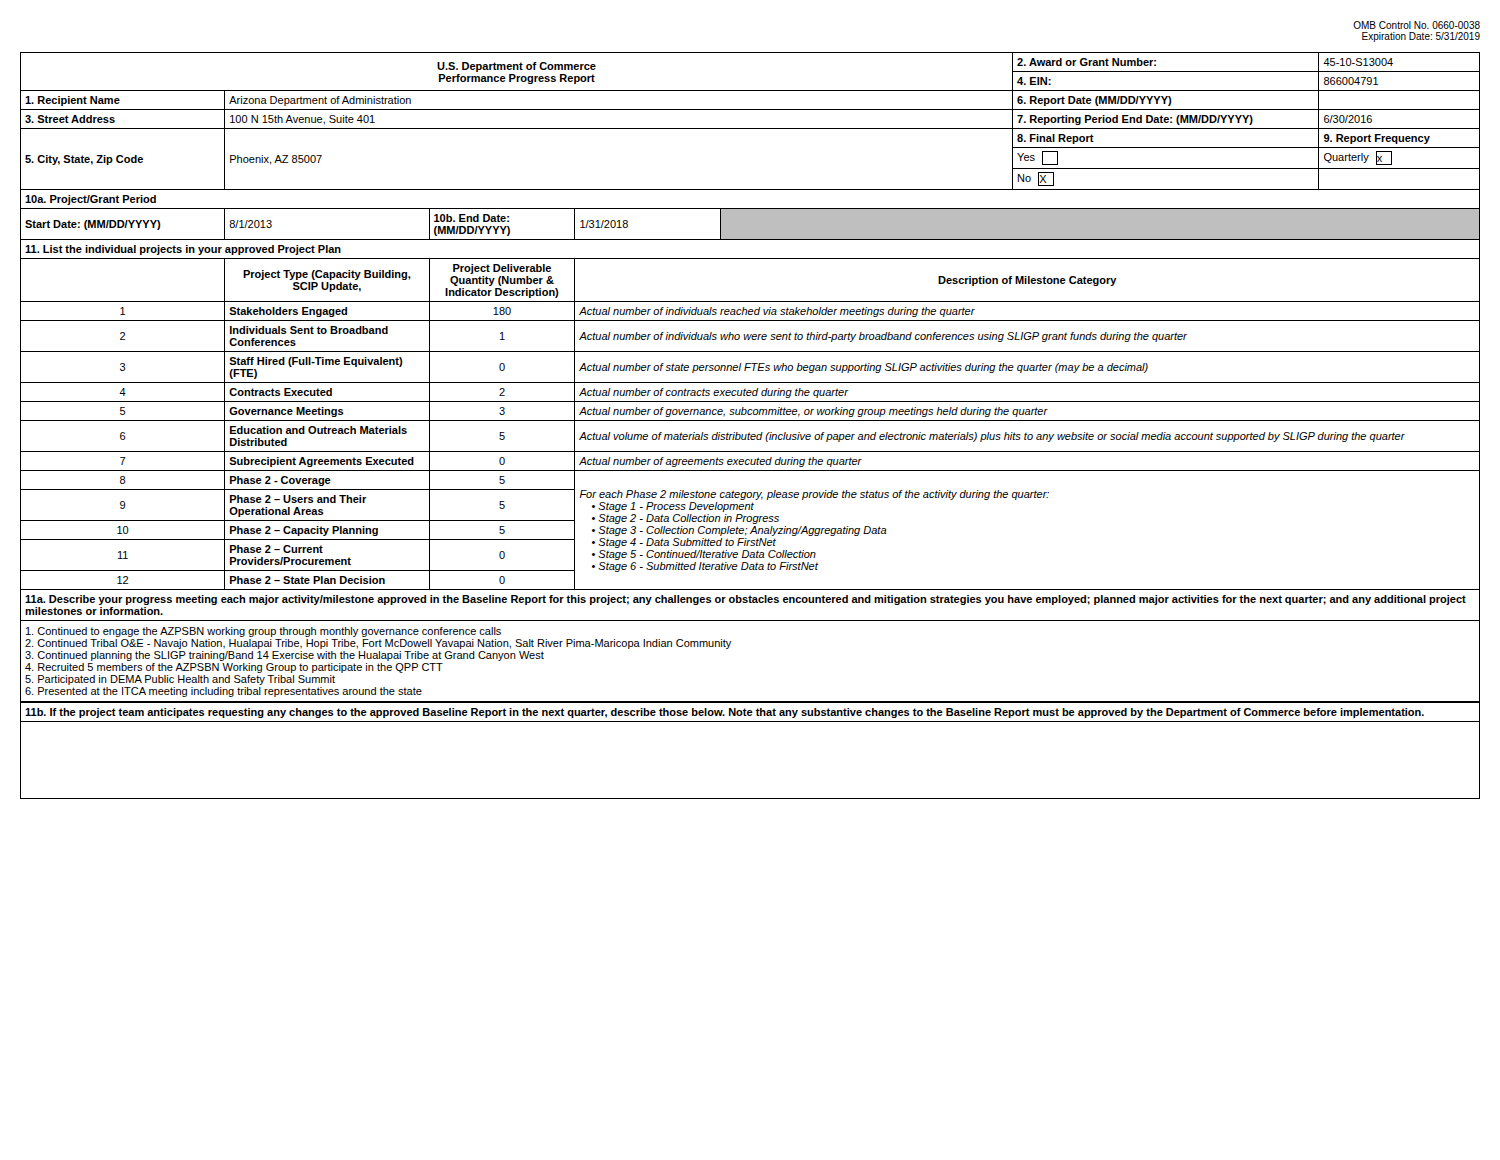OMB Control No. 0660-0038
Expiration Date: 5/31/2019
| U.S. Department of Commerce Performance Progress Report | 2. Award or Grant Number: | 45-10-S13004 |
| 4. EIN: | 866004791 |
| 1. Recipient Name | Arizona Department of Administration | 6. Report Date (MM/DD/YYYY) | |
| 3. Street Address | 100 N 15th Avenue, Suite 401 | 7. Reporting Period End Date: (MM/DD/YYYY) | 6/30/2016 |
| 5. City, State, Zip Code | Phoenix, AZ 85007 | 8. Final Report | 9. Report Frequency |
| Yes | Quarterly x |
| No X | |
| 10a. Project/Grant Period |
| Start Date: (MM/DD/YYYY) | 8/1/2013 | 10b. End Date: (MM/DD/YYYY) | 1/31/2018 | |
| 11. List the individual projects in your approved Project Plan |
| | Project Type (Capacity Building, SCIP Update, | Project Deliverable Quantity (Number & Indicator Description) | Description of Milestone Category |
| 1 | Stakeholders Engaged | 180 | Actual number of individuals reached via stakeholder meetings during the quarter |
| 2 | Individuals Sent to Broadband Conferences | 1 | Actual number of individuals who were sent to third-party broadband conferences using SLIGP grant funds during the quarter |
| 3 | Staff Hired (Full-Time Equivalent)(FTE) | 0 | Actual number of state personnel FTEs who began supporting SLIGP activities during the quarter (may be a decimal) |
| 4 | Contracts Executed | 2 | Actual number of contracts executed during the quarter |
| 5 | Governance Meetings | 3 | Actual number of governance, subcommittee, or working group meetings held during the quarter |
| 6 | Education and Outreach Materials Distributed | 5 | Actual volume of materials distributed (inclusive of paper and electronic materials) plus hits to any website or social media account supported by SLIGP during the quarter |
| 7 | Subrecipient Agreements Executed | 0 | Actual number of agreements executed during the quarter |
| 8 | Phase 2 - Coverage | 5 | For each Phase 2 milestone category, please provide the status of the activity during the quarter: Stage 1 - Process Development Stage 2 - Data Collection in Progress Stage 3 - Collection Complete; Analyzing/Aggregating Data Stage 4 - Data Submitted to FirstNet Stage 5 - Continued/Iterative Data Collection Stage 6 - Submitted Iterative Data to FirstNet |
| 9 | Phase 2 – Users and Their Operational Areas | 5 |
| 10 | Phase 2 – Capacity Planning | 5 |
| 11 | Phase 2 – Current Providers/Procurement | 0 |
| 12 | Phase 2 – State Plan Decision | 0 |
| 11a. Describe your progress meeting each major activity/milestone approved in the Baseline Report for this project; any challenges or obstacles encountered and mitigation strategies you have employed; planned major activities for the next quarter; and any additional project milestones or information. |
1. Continued to engage the AZPSBN working group through monthly governance conference calls
2. Continued Tribal O&E - Navajo Nation, Hualapai Tribe, Hopi Tribe, Fort McDowell Yavapai Nation, Salt River Pima-Maricopa Indian Community
3. Continued planning the SLIGP training/Band 14 Exercise with the Hualapai Tribe at Grand Canyon West
4. Recruited 5 members of the AZPSBN Working Group to participate in the QPP CTT
5. Participated in DEMA Public Health and Safety Tribal Summit
6. Presented at the ITCA meeting including tribal representatives around the state
| 11b. If the project team anticipates requesting any changes to the approved Baseline Report in the next quarter, describe those below. Note that any substantive changes to the Baseline Report must be approved by the Department of Commerce before implementation. |